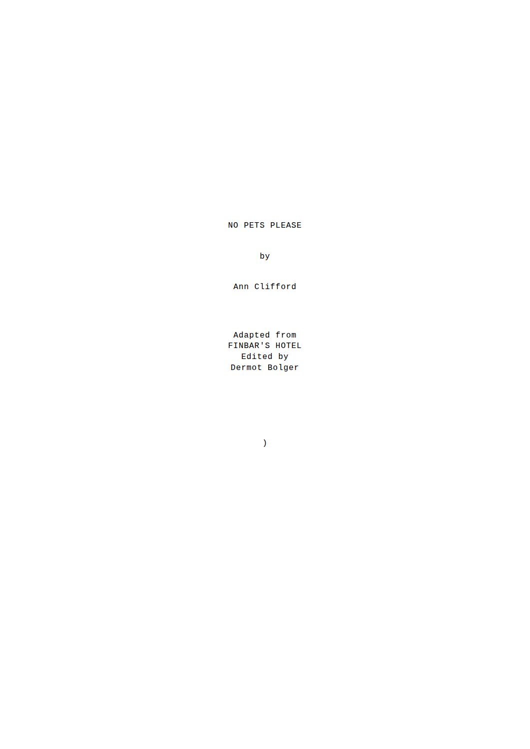NO PETS PLEASE
by
Ann Clifford
Adapted from
FINBAR'S HOTEL
Edited by
Dermot Bolger
)